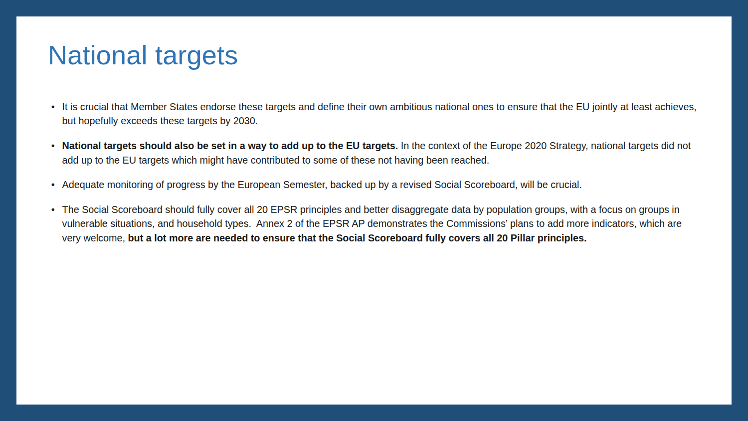National targets
It is crucial that Member States endorse these targets and define their own ambitious national ones to ensure that the EU jointly at least achieves, but hopefully exceeds these targets by 2030.
National targets should also be set in a way to add up to the EU targets. In the context of the Europe 2020 Strategy, national targets did not add up to the EU targets which might have contributed to some of these not having been reached.
Adequate monitoring of progress by the European Semester, backed up by a revised Social Scoreboard, will be crucial.
The Social Scoreboard should fully cover all 20 EPSR principles and better disaggregate data by population groups, with a focus on groups in vulnerable situations, and household types. Annex 2 of the EPSR AP demonstrates the Commissions’ plans to add more indicators, which are very welcome, but a lot more are needed to ensure that the Social Scoreboard fully covers all 20 Pillar principles.